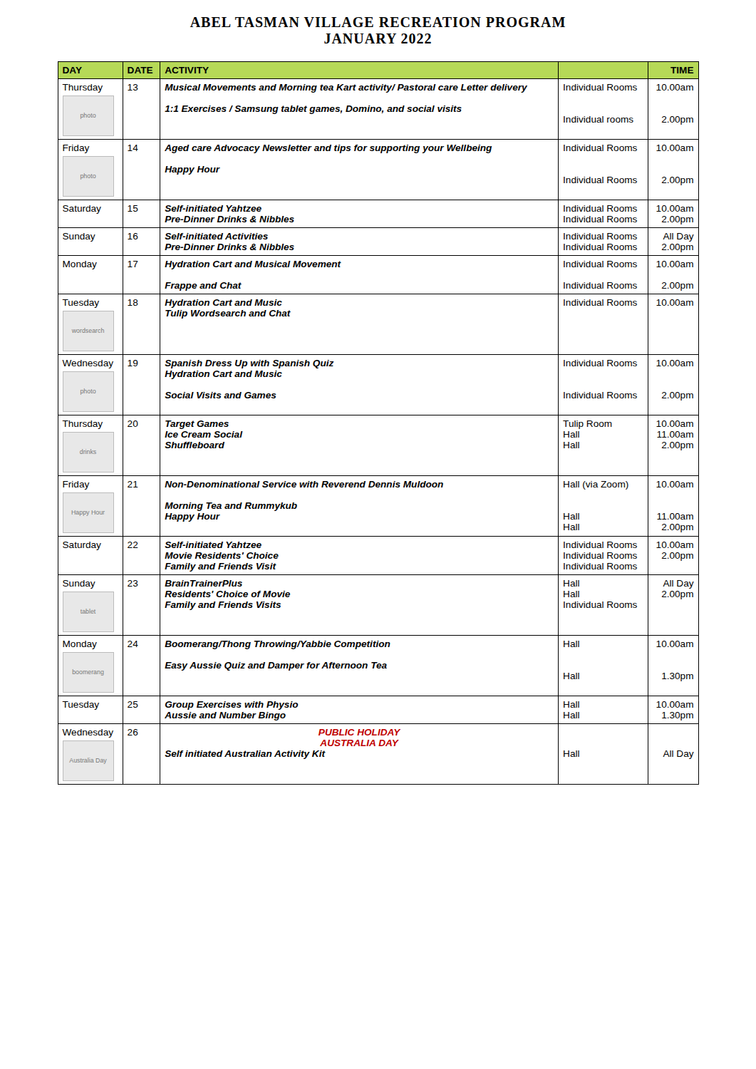ABEL TASMAN VILLAGE RECREATION PROGRAM
JANUARY 2022
| DAY | DATE | ACTIVITY | | TIME |
| --- | --- | --- | --- | --- |
| Thursday photo | 13 | Musical Movements and Morning tea Kart activity/ Pastoral care Letter delivery 1:1 Exercises / Samsung tablet games, Domino, and social visits | Individual Rooms Individual rooms | 10.00am 2.00pm |
| Friday photo | 14 | Aged care Advocacy Newsletter and tips for supporting your Wellbeing Happy Hour | Individual Rooms Individual Rooms | 10.00am 2.00pm |
| Saturday | 15 | Self-initiated Yahtzee Pre-Dinner Drinks & Nibbles | Individual Rooms Individual Rooms | 10.00am 2.00pm |
| Sunday | 16 | Self-initiated Activities Pre-Dinner Drinks & Nibbles | Individual Rooms Individual Rooms | All Day 2.00pm |
| Monday | 17 | Hydration Cart and Musical Movement Frappe and Chat | Individual Rooms Individual Rooms | 10.00am 2.00pm |
| Tuesday wordsearch | 18 | Hydration Cart and Music Tulip Wordsearch and Chat | Individual Rooms | 10.00am |
| Wednesday photo | 19 | Spanish Dress Up with Spanish Quiz Hydration Cart and Music Social Visits and Games | Individual Rooms Individual Rooms | 10.00am 2.00pm |
| Thursday drinks | 20 | Target Games Ice Cream Social Shuffleboard | Tulip Room Hall Hall | 10.00am 11.00am 2.00pm |
| Friday Happy Hour | 21 | Non-Denominational Service with Reverend Dennis Muldoon Morning Tea and Rummykub Happy Hour | Hall (via Zoom) Hall Hall | 10.00am 11.00am 2.00pm |
| Saturday | 22 | Self-initiated Yahtzee Movie Residents' Choice Family and Friends Visit | Individual Rooms Individual Rooms Individual Rooms | 10.00am 2.00pm |
| Sunday tablet | 23 | BrainTrainerPlus Residents' Choice of Movie Family and Friends Visits | Hall Hall Individual Rooms | All Day 2.00pm |
| Monday boomerang | 24 | Boomerang/Thong Throwing/Yabbie Competition Easy Aussie Quiz and Damper for Afternoon Tea | Hall Hall | 10.00am 1.30pm |
| Tuesday | 25 | Group Exercises with Physio Aussie and Number Bingo | Hall Hall | 10.00am 1.30pm |
| Wednesday Australia Day | 26 | PUBLIC HOLIDAY AUSTRALIA DAY Self initiated Australian Activity Kit | Hall | All Day |